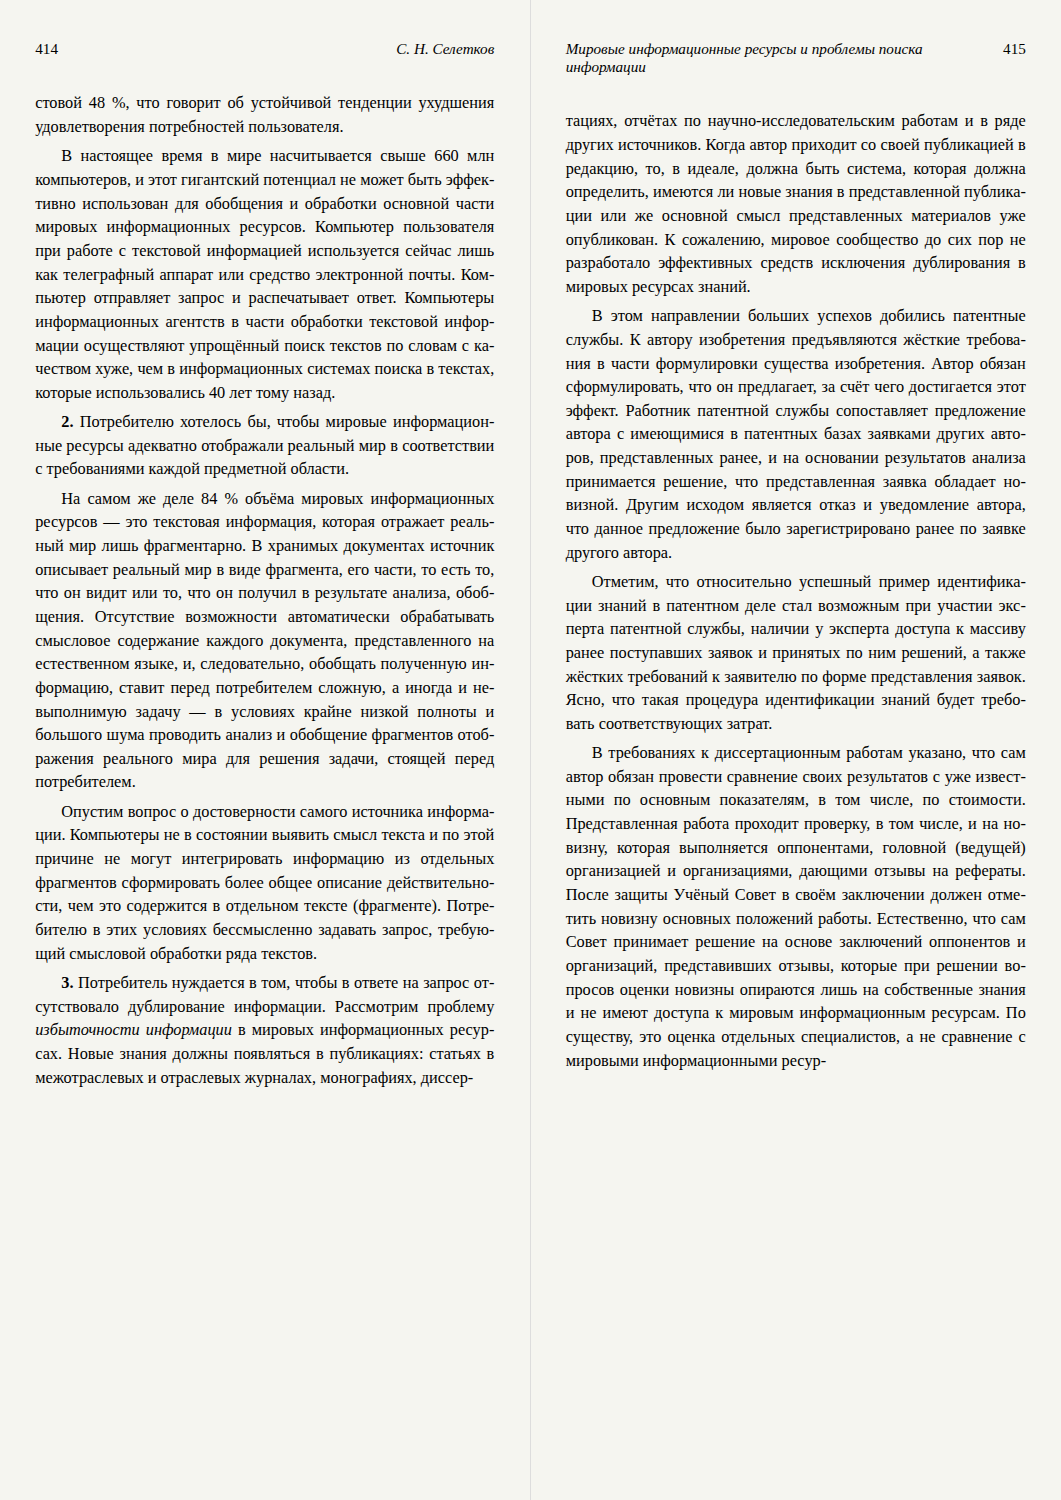414 С. Н. Селетков
стовой 48 %, что говорит об устойчивой тенденции ухудшения удовлетворения потребностей пользователя.
В настоящее время в мире насчитывается свыше 660 млн компьютеров, и этот гигантский потенциал не может быть эффективно использован для обобщения и обработки основной части мировых информационных ресурсов. Компьютер пользователя при работе с текстовой информацией используется сейчас лишь как телеграфный аппарат или средство электронной почты. Компьютер отправляет запрос и распечатывает ответ. Компьютеры информационных агентств в части обработки текстовой информации осуществляют упрощённый поиск текстов по словам с качеством хуже, чем в информационных системах поиска в текстах, которые использовались 40 лет тому назад.
2. Потребителю хотелось бы, чтобы мировые информационные ресурсы адекватно отображали реальный мир в соответствии с требованиями каждой предметной области.
На самом же деле 84 % объёма мировых информационных ресурсов — это текстовая информация, которая отражает реальный мир лишь фрагментарно. В хранимых документах источник описывает реальный мир в виде фрагмента, его части, то есть то, что он видит или то, что он получил в результате анализа, обобщения. Отсутствие возможности автоматически обрабатывать смысловое содержание каждого документа, представленного на естественном языке, и, следовательно, обобщать полученную информацию, ставит перед потребителем сложную, а иногда и невыполнимую задачу — в условиях крайне низкой полноты и большого шума проводить анализ и обобщение фрагментов отображения реального мира для решения задачи, стоящей перед потребителем.
Опустим вопрос о достоверности самого источника информации. Компьютеры не в состоянии выявить смысл текста и по этой причине не могут интегрировать информацию из отдельных фрагментов сформировать более общее описание действительности, чем это содержится в отдельном тексте (фрагменте). Потребителю в этих условиях бессмысленно задавать запрос, требующий смысловой обработки ряда текстов.
3. Потребитель нуждается в том, чтобы в ответе на запрос отсутствовало дублирование информации. Рассмотрим проблему избыточности информации в мировых информационных ресурсах. Новые знания должны появляться в публикациях: статьях в межотраслевых и отраслевых журналах, монографиях, диссер-
Мировые информационные ресурсы и проблемы поиска информации 415
тациях, отчётах по научно-исследовательским работам и в ряде других источников. Когда автор приходит со своей публикацией в редакцию, то, в идеале, должна быть система, которая должна определить, имеются ли новые знания в представленной публикации или же основной смысл представленных материалов уже опубликован. К сожалению, мировое сообщество до сих пор не разработало эффективных средств исключения дублирования в мировых ресурсах знаний.
В этом направлении больших успехов добились патентные службы. К автору изобретения предъявляются жёсткие требования в части формулировки существа изобретения. Автор обязан сформулировать, что он предлагает, за счёт чего достигается этот эффект. Работник патентной службы сопоставляет предложение автора с имеющимися в патентных базах заявками других авторов, представленных ранее, и на основании результатов анализа принимается решение, что представленная заявка обладает новизной. Другим исходом является отказ и уведомление автора, что данное предложение было зарегистрировано ранее по заявке другого автора.
Отметим, что относительно успешный пример идентификации знаний в патентном деле стал возможным при участии эксперта патентной службы, наличии у эксперта доступа к массиву ранее поступавших заявок и принятых по ним решений, а также жёстких требований к заявителю по форме представления заявок. Ясно, что такая процедура идентификации знаний будет требовать соответствующих затрат.
В требованиях к диссертационным работам указано, что сам автор обязан провести сравнение своих результатов с уже известными по основным показателям, в том числе, по стоимости. Представленная работа проходит проверку, в том числе, и на новизну, которая выполняется оппонентами, головной (ведущей) организацией и организациями, дающими отзывы на рефераты. После защиты Учёный Совет в своём заключении должен отметить новизну основных положений работы. Естественно, что сам Совет принимает решение на основе заключений оппонентов и организаций, представивших отзывы, которые при решении вопросов оценки новизны опираются лишь на собственные знания и не имеют доступа к мировым информационным ресурсам. По существу, это оценка отдельных специалистов, а не сравнение с мировыми информационными ресур-